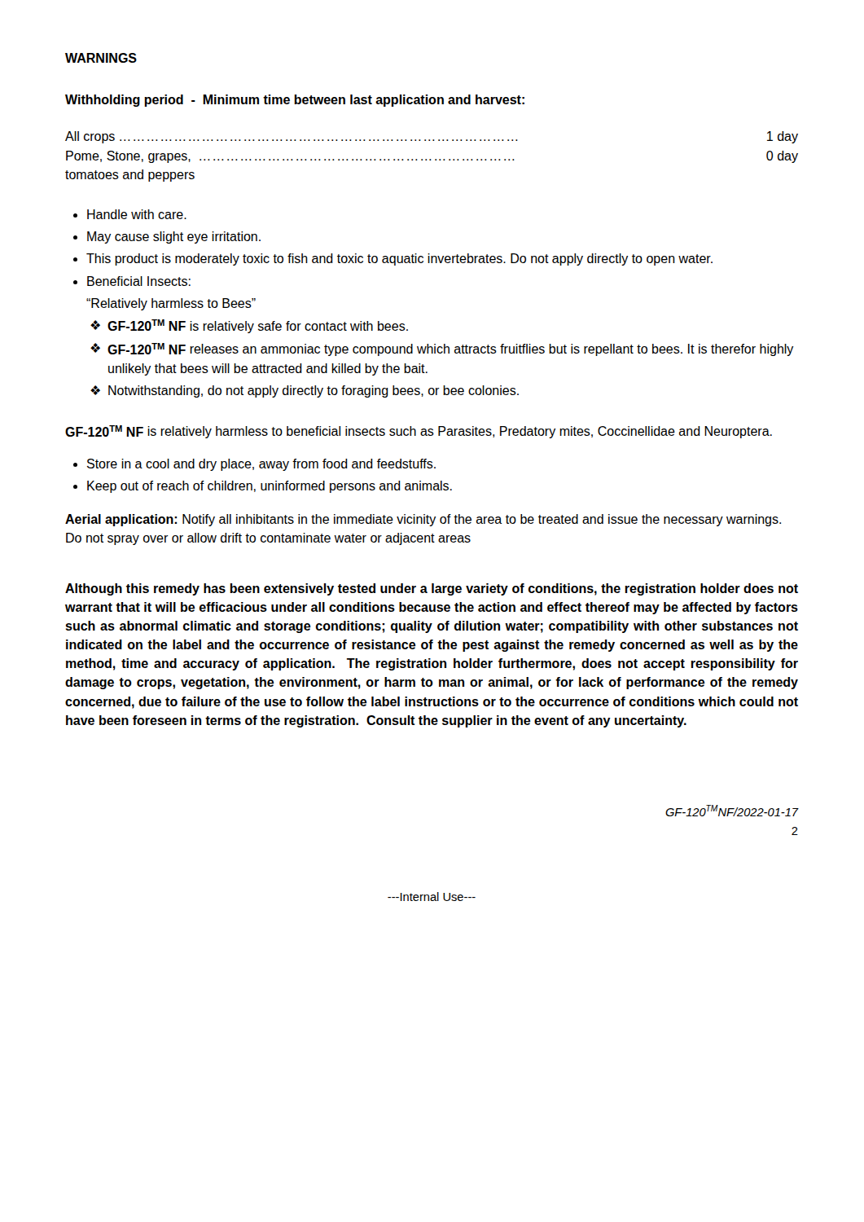WARNINGS
Withholding period - Minimum time between last application and harvest:
All crops …………………………………………………………………………… 1 day
Pome, Stone, grapes,
tomatoes and peppers …………………………………………………………… 0 day
Handle with care.
May cause slight eye irritation.
This product is moderately toxic to fish and toxic to aquatic invertebrates. Do not apply directly to open water.
Beneficial Insects:
“Relatively harmless to Bees”
GF-120TM NF is relatively safe for contact with bees.
GF-120TM NF releases an ammoniac type compound which attracts fruitflies but is repellant to bees. It is therefor highly unlikely that bees will be attracted and killed by the bait.
Notwithstanding, do not apply directly to foraging bees, or bee colonies.
GF-120TM NF is relatively harmless to beneficial insects such as Parasites, Predatory mites, Coccinellidae and Neuroptera.
Store in a cool and dry place, away from food and feedstuffs.
Keep out of reach of children, uninformed persons and animals.
Aerial application: Notify all inhibitants in the immediate vicinity of the area to be treated and issue the necessary warnings. Do not spray over or allow drift to contaminate water or adjacent areas
Although this remedy has been extensively tested under a large variety of conditions, the registration holder does not warrant that it will be efficacious under all conditions because the action and effect thereof may be affected by factors such as abnormal climatic and storage conditions; quality of dilution water; compatibility with other substances not indicated on the label and the occurrence of resistance of the pest against the remedy concerned as well as by the method, time and accuracy of application. The registration holder furthermore, does not accept responsibility for damage to crops, vegetation, the environment, or harm to man or animal, or for lack of performance of the remedy concerned, due to failure of the use to follow the label instructions or to the occurrence of conditions which could not have been foreseen in terms of the registration. Consult the supplier in the event of any uncertainty.
GF-120TMNF/2022-01-17
2
---Internal Use---